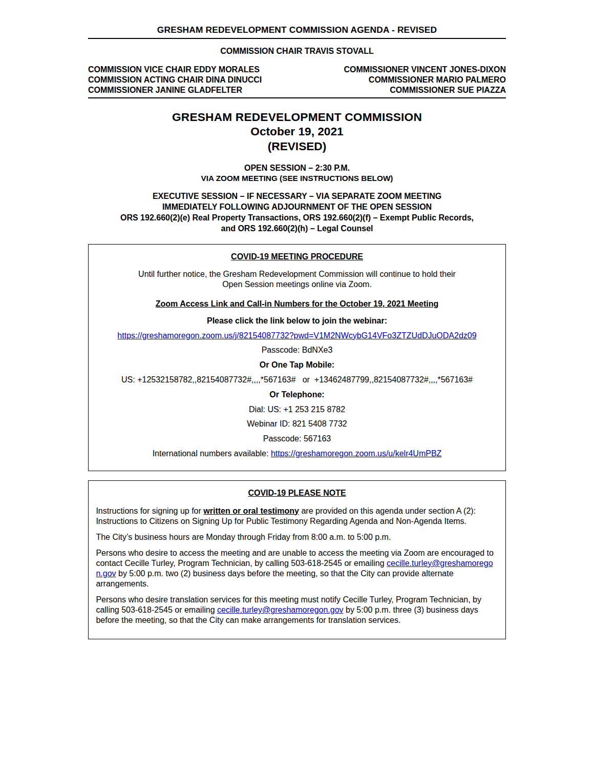GRESHAM REDEVELOPMENT COMMISSION AGENDA - REVISED
COMMISSION CHAIR TRAVIS STOVALL
| COMMISSION VICE CHAIR EDDY MORALES | COMMISSIONER VINCENT JONES-DIXON |
| COMMISSION ACTING CHAIR DINA DINUCCI | COMMISSIONER MARIO PALMERO |
| COMMISSIONER JANINE GLADFELTER | COMMISSIONER SUE PIAZZA |
GRESHAM REDEVELOPMENT COMMISSION
October 19, 2021
(REVISED)
OPEN SESSION – 2:30 P.M.
VIA ZOOM MEETING (SEE INSTRUCTIONS BELOW)
EXECUTIVE SESSION – IF NECESSARY – VIA SEPARATE ZOOM MEETING
IMMEDIATELY FOLLOWING ADJOURNMENT OF THE OPEN SESSION
ORS 192.660(2)(e) Real Property Transactions, ORS 192.660(2)(f) – Exempt Public Records,
and ORS 192.660(2)(h) – Legal Counsel
COVID-19 MEETING PROCEDURE
Until further notice, the Gresham Redevelopment Commission will continue to hold their
Open Session meetings online via Zoom.
Zoom Access Link and Call-in Numbers for the October 19, 2021 Meeting
Please click the link below to join the webinar:
https://greshamoregon.zoom.us/j/82154087732?pwd=V1M2NWcybG14VFo3ZTZUdDJuODA2dz09
Passcode: BdNXe3
Or One Tap Mobile:
US: +12532158782,,82154087732#,,,,*567163# or +13462487799,,82154087732#,,,,*567163#
Or Telephone:
Dial: US: +1 253 215 8782
Webinar ID: 821 5408 7732
Passcode: 567163
International numbers available: https://greshamoregon.zoom.us/u/kelr4UmPBZ
COVID-19 PLEASE NOTE
Instructions for signing up for written or oral testimony are provided on this agenda under section A (2): Instructions to Citizens on Signing Up for Public Testimony Regarding Agenda and Non-Agenda Items.
The City’s business hours are Monday through Friday from 8:00 a.m. to 5:00 p.m.
Persons who desire to access the meeting and are unable to access the meeting via Zoom are encouraged to contact Cecille Turley, Program Technician, by calling 503-618-2545 or emailing cecille.turley@greshamoregon.gov by 5:00 p.m. two (2) business days before the meeting, so that the City can provide alternate arrangements.
Persons who desire translation services for this meeting must notify Cecille Turley, Program Technician, by calling 503-618-2545 or emailing cecille.turley@greshamoregon.gov by 5:00 p.m. three (3) business days before the meeting, so that the City can make arrangements for translation services.